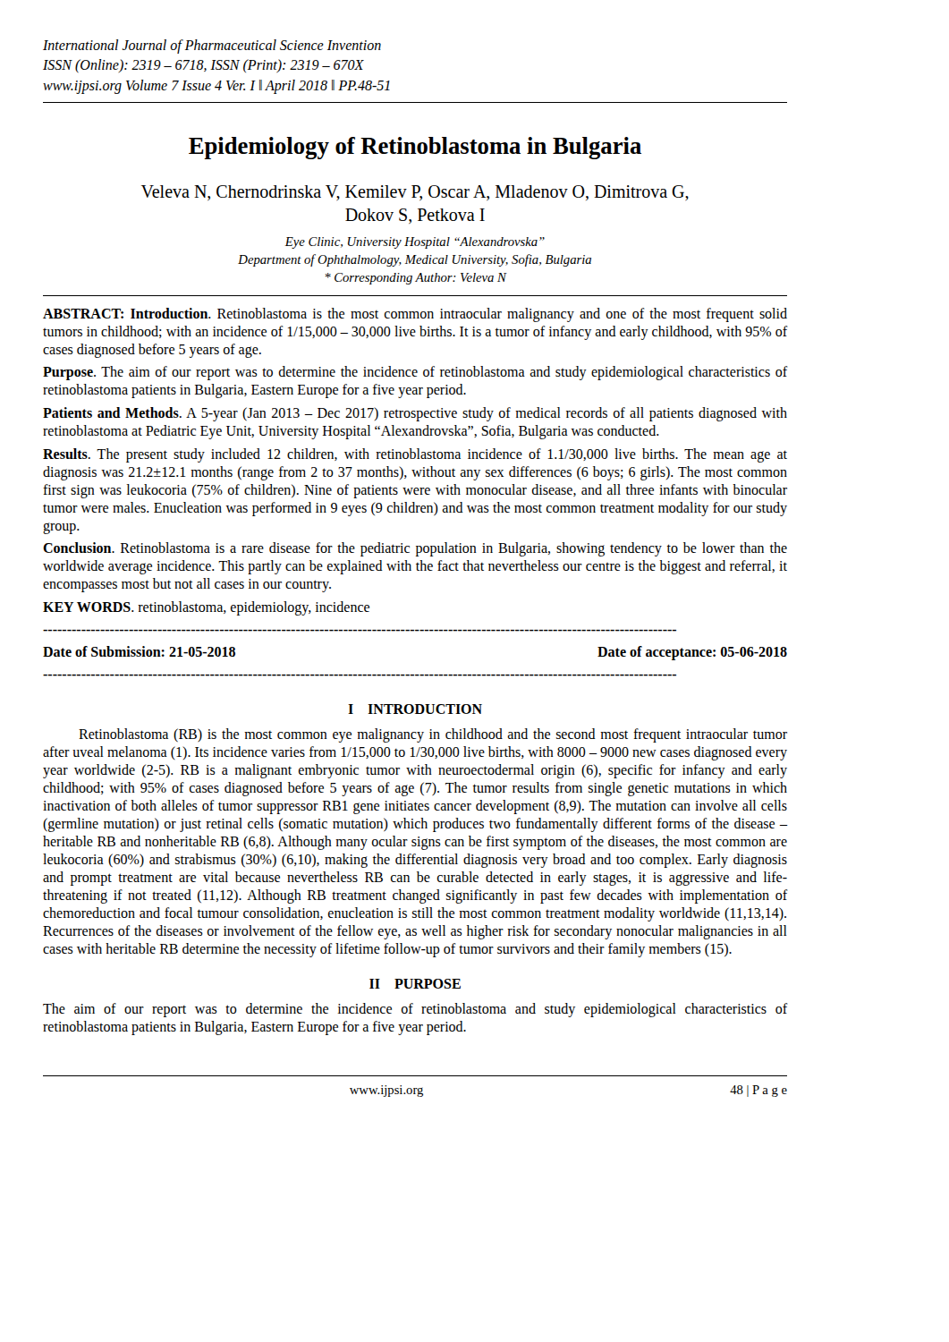International Journal of Pharmaceutical Science Invention
ISSN (Online): 2319 – 6718, ISSN (Print): 2319 – 670X
www.ijpsi.org Volume 7 Issue 4 Ver. I ‖ April 2018 ‖ PP.48-51
Epidemiology of Retinoblastoma in Bulgaria
Veleva N, Chernodrinska V, Kemilev P, Oscar A, Mladenov O, Dimitrova G,
Dokov S, Petkova I
Eye Clinic, University Hospital “Alexandrovska”
Department of Ophthalmology, Medical University, Sofia, Bulgaria
* Corresponding Author: Veleva N
ABSTRACT: Introduction. Retinoblastoma is the most common intraocular malignancy and one of the most frequent solid tumors in childhood; with an incidence of 1/15,000 – 30,000 live births. It is a tumor of infancy and early childhood, with 95% of cases diagnosed before 5 years of age.
Purpose. The aim of our report was to determine the incidence of retinoblastoma and study epidemiological characteristics of retinoblastoma patients in Bulgaria, Eastern Europe for a five year period.
Patients and Methods. A 5-year (Jan 2013 – Dec 2017) retrospective study of medical records of all patients diagnosed with retinoblastoma at Pediatric Eye Unit, University Hospital “Alexandrovska”, Sofia, Bulgaria was conducted.
Results. The present study included 12 children, with retinoblastoma incidence of 1.1/30,000 live births. The mean age at diagnosis was 21.2±12.1 months (range from 2 to 37 months), without any sex differences (6 boys; 6 girls). The most common first sign was leukocoria (75% of children). Nine of patients were with monocular disease, and all three infants with binocular tumor were males. Enucleation was performed in 9 eyes (9 children) and was the most common treatment modality for our study group.
Conclusion. Retinoblastoma is a rare disease for the pediatric population in Bulgaria, showing tendency to be lower than the worldwide average incidence. This partly can be explained with the fact that nevertheless our centre is the biggest and referral, it encompasses most but not all cases in our country.
KEY WORDS. retinoblastoma, epidemiology, incidence
-------------------------------------------------------------------------------------------------------------------------------------
Date of Submission: 21-05-2018 Date of acceptance: 05-06-2018
-------------------------------------------------------------------------------------------------------------------------------------
I INTRODUCTION
Retinoblastoma (RB) is the most common eye malignancy in childhood and the second most frequent intraocular tumor after uveal melanoma (1). Its incidence varies from 1/15,000 to 1/30,000 live births, with 8000 – 9000 new cases diagnosed every year worldwide (2-5). RB is a malignant embryonic tumor with neuroectodermal origin (6), specific for infancy and early childhood; with 95% of cases diagnosed before 5 years of age (7). The tumor results from single genetic mutations in which inactivation of both alleles of tumor suppressor RB1 gene initiates cancer development (8,9). The mutation can involve all cells (germline mutation) or just retinal cells (somatic mutation) which produces two fundamentally different forms of the disease – heritable RB and nonheritable RB (6,8). Although many ocular signs can be first symptom of the diseases, the most common are leukocoria (60%) and strabismus (30%) (6,10), making the differential diagnosis very broad and too complex. Early diagnosis and prompt treatment are vital because nevertheless RB can be curable detected in early stages, it is aggressive and life-threatening if not treated (11,12). Although RB treatment changed significantly in past few decades with implementation of chemoreduction and focal tumour consolidation, enucleation is still the most common treatment modality worldwide (11,13,14). Recurrences of the diseases or involvement of the fellow eye, as well as higher risk for secondary nonocular malignancies in all cases with heritable RB determine the necessity of lifetime follow-up of tumor survivors and their family members (15).
II PURPOSE
The aim of our report was to determine the incidence of retinoblastoma and study epidemiological characteristics of retinoblastoma patients in Bulgaria, Eastern Europe for a five year period.
www.ijpsi.org 48 | P a g e